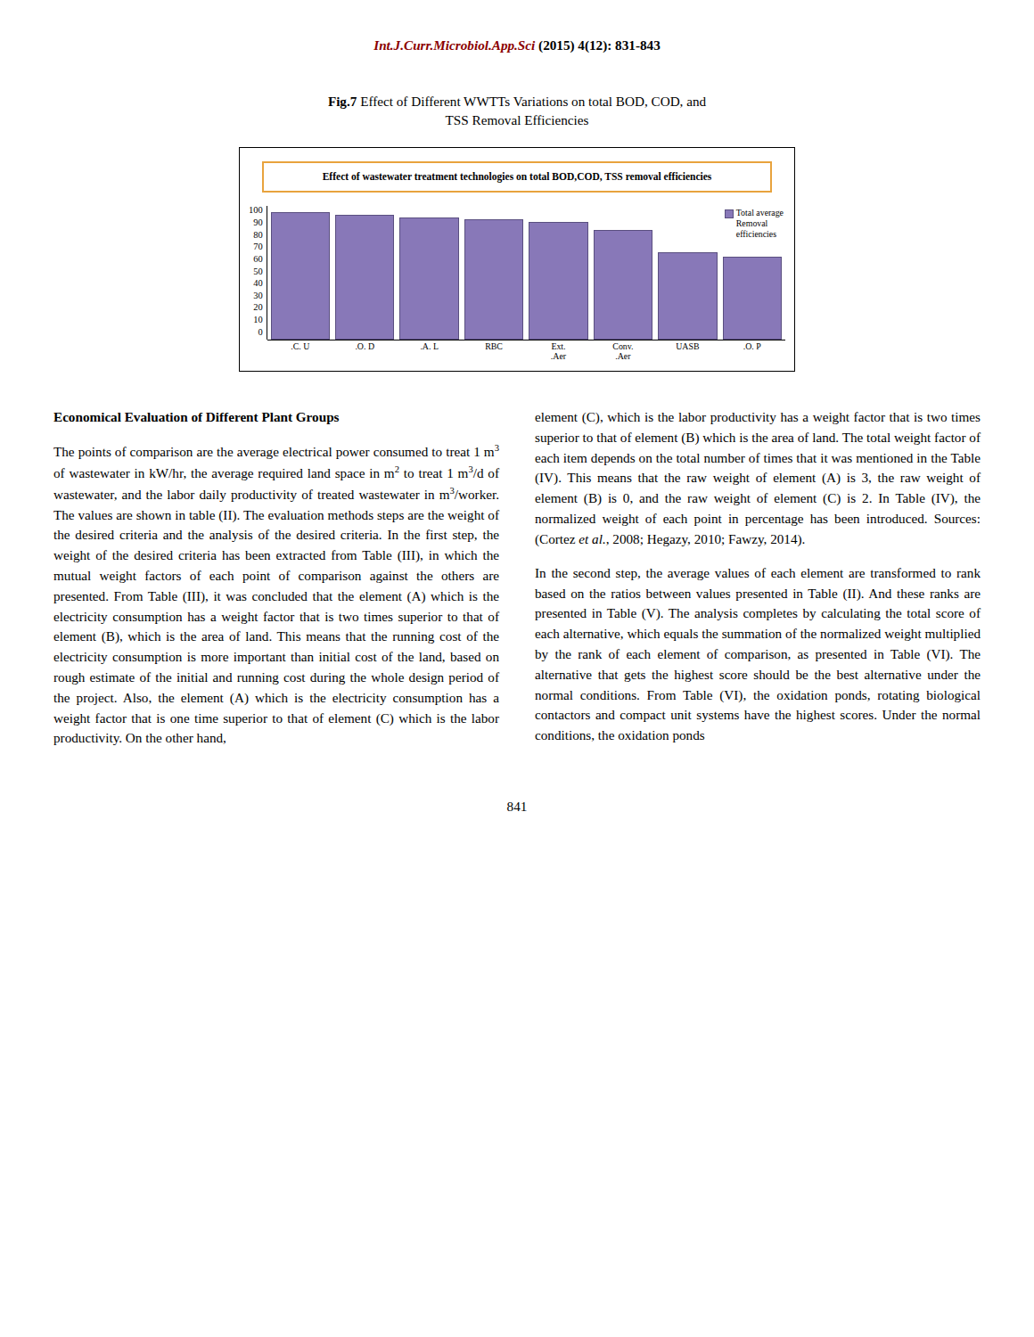Int.J.Curr.Microbiol.App.Sci (2015) 4(12): 831-843
Fig.7 Effect of Different WWTTs Variations on total BOD, COD, and
TSS Removal Efficiencies
Effect of wastewater treatment technologies on total BOD,COD, TSS removal efficiencies
100 90 80 70 60 50 40 30 20 10 0
Total average
Removal
efficiencies
.C. U .O. D .A. L RBC Ext.
.Aer Conv.
.Aer UASB .O. P
Economical Evaluation of Different Plant Groups
The points of comparison are the average electrical power consumed to treat 1 m3 of wastewater in kW/hr, the average required land space in m2 to treat 1 m3/d of wastewater, and the labor daily productivity of treated wastewater in m3/worker. The values are shown in table (II). The evaluation methods steps are the weight of the desired criteria and the analysis of the desired criteria. In the first step, the weight of the desired criteria has been extracted from Table (III), in which the mutual weight factors of each point of comparison against the others are presented. From Table (III), it was concluded that the element (A) which is the electricity consumption has a weight factor that is two times superior to that of element (B), which is the area of land. This means that the running cost of the electricity consumption is more important than initial cost of the land, based on rough estimate of the initial and running cost during the whole design period of the project. Also, the element (A) which is the electricity consumption has a weight factor that is one time superior to that of element (C) which is the labor productivity. On the other hand,
element (C), which is the labor productivity has a weight factor that is two times superior to that of element (B) which is the area of land. The total weight factor of each item depends on the total number of times that it was mentioned in the Table (IV). This means that the raw weight of element (A) is 3, the raw weight of element (B) is 0, and the raw weight of element (C) is 2. In Table (IV), the normalized weight of each point in percentage has been introduced. Sources: (Cortez et al., 2008; Hegazy, 2010; Fawzy, 2014).
In the second step, the average values of each element are transformed to rank based on the ratios between values presented in Table (II). And these ranks are presented in Table (V). The analysis completes by calculating the total score of each alternative, which equals the summation of the normalized weight multiplied by the rank of each element of comparison, as presented in Table (VI). The alternative that gets the highest score should be the best alternative under the normal conditions. From Table (VI), the oxidation ponds, rotating biological contactors and compact unit systems have the highest scores. Under the normal conditions, the oxidation ponds
841